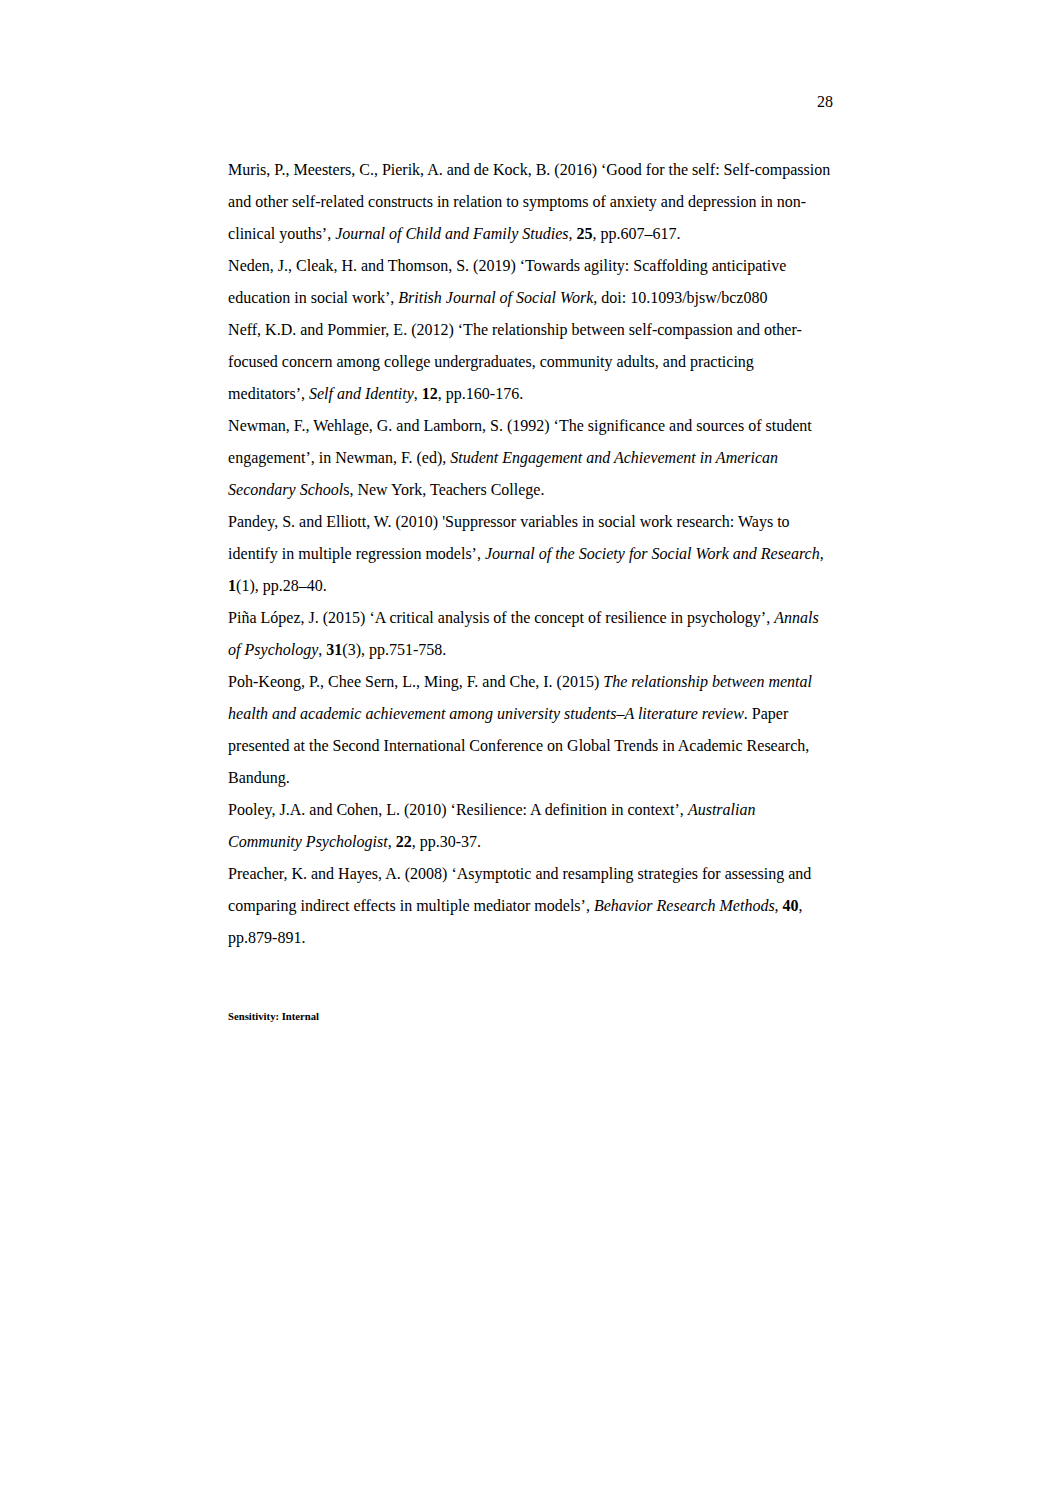28
Muris, P., Meesters, C., Pierik, A. and de Kock, B. (2016) ‘Good for the self: Self-compassion and other self-related constructs in relation to symptoms of anxiety and depression in non-clinical youths’, Journal of Child and Family Studies, 25, pp.607–617.
Neden, J., Cleak, H. and Thomson, S. (2019) ‘Towards agility: Scaffolding anticipative education in social work’, British Journal of Social Work, doi: 10.1093/bjsw/bcz080
Neff, K.D. and Pommier, E. (2012) ‘The relationship between self-compassion and other-focused concern among college undergraduates, community adults, and practicing meditators’, Self and Identity, 12, pp.160-176.
Newman, F., Wehlage, G. and Lamborn, S. (1992) ‘The significance and sources of student engagement’, in Newman, F. (ed), Student Engagement and Achievement in American Secondary Schools, New York, Teachers College.
Pandey, S. and Elliott, W. (2010) 'Suppressor variables in social work research: Ways to identify in multiple regression models’, Journal of the Society for Social Work and Research, 1(1), pp.28–40.
Piña López, J. (2015) ‘A critical analysis of the concept of resilience in psychology’, Annals of Psychology, 31(3), pp.751-758.
Poh-Keong, P., Chee Sern, L., Ming, F. and Che, I. (2015) The relationship between mental health and academic achievement among university students–A literature review. Paper presented at the Second International Conference on Global Trends in Academic Research, Bandung.
Pooley, J.A. and Cohen, L. (2010) ‘Resilience: A definition in context’, Australian Community Psychologist, 22, pp.30-37.
Preacher, K. and Hayes, A. (2008) ‘Asymptotic and resampling strategies for assessing and comparing indirect effects in multiple mediator models’, Behavior Research Methods, 40, pp.879-891.
Sensitivity: Internal